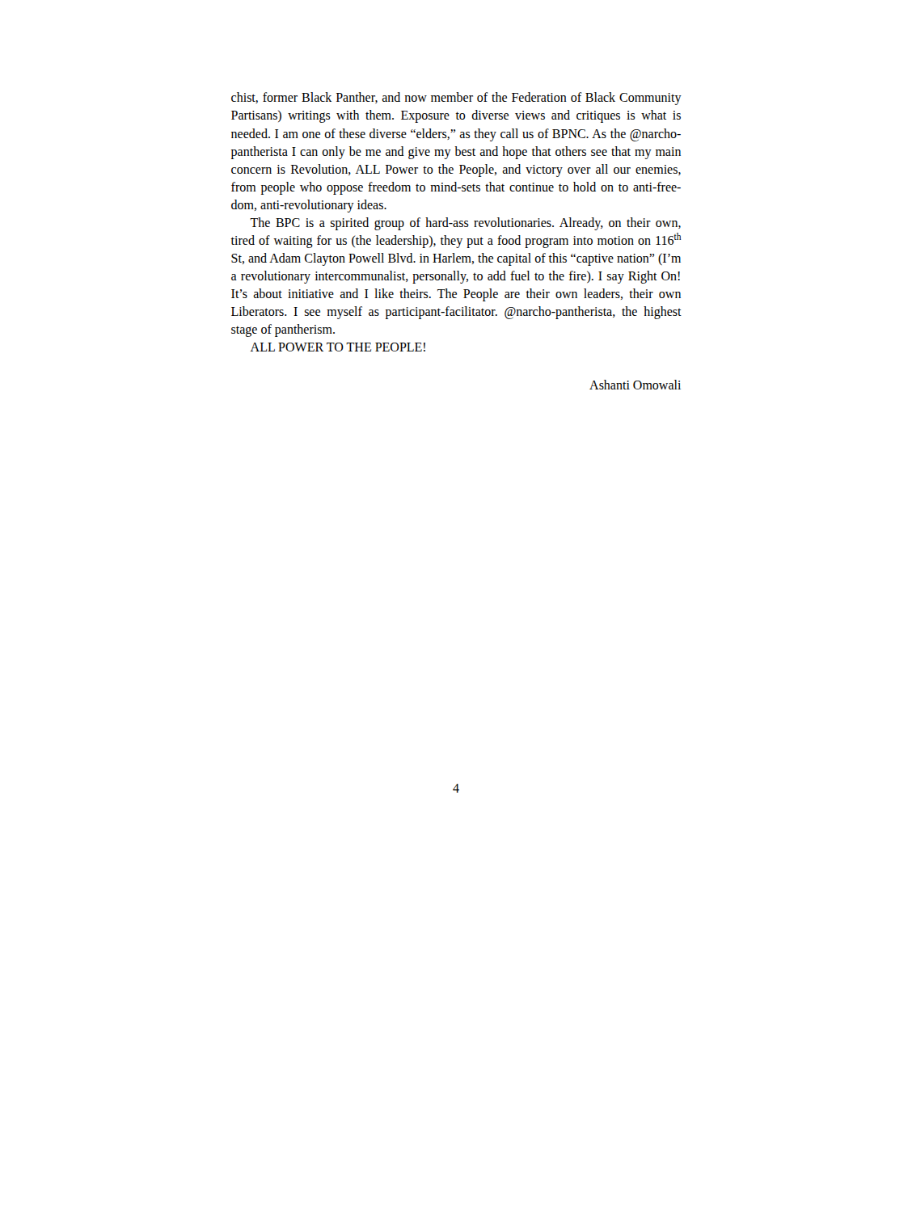chist, former Black Panther, and now member of the Federation of Black Community Partisans) writings with them. Exposure to diverse views and critiques is what is needed. I am one of these diverse “elders,” as they call us of BPNC. As the @narcho-pantherista I can only be me and give my best and hope that others see that my main concern is Revolution, ALL Power to the People, and victory over all our enemies, from people who oppose freedom to mind-sets that continue to hold on to anti-freedom, anti-revolutionary ideas.
The BPC is a spirited group of hard-ass revolutionaries. Already, on their own, tired of waiting for us (the leadership), they put a food program into motion on 116th St, and Adam Clayton Powell Blvd. in Harlem, the capital of this “captive nation” (I’m a revolutionary intercommunalist, personally, to add fuel to the fire). I say Right On! It’s about initiative and I like theirs. The People are their own leaders, their own Liberators. I see myself as participant-facilitator. @narcho-pantherista, the highest stage of pantherism.
ALL POWER TO THE PEOPLE!
Ashanti Omowali
4